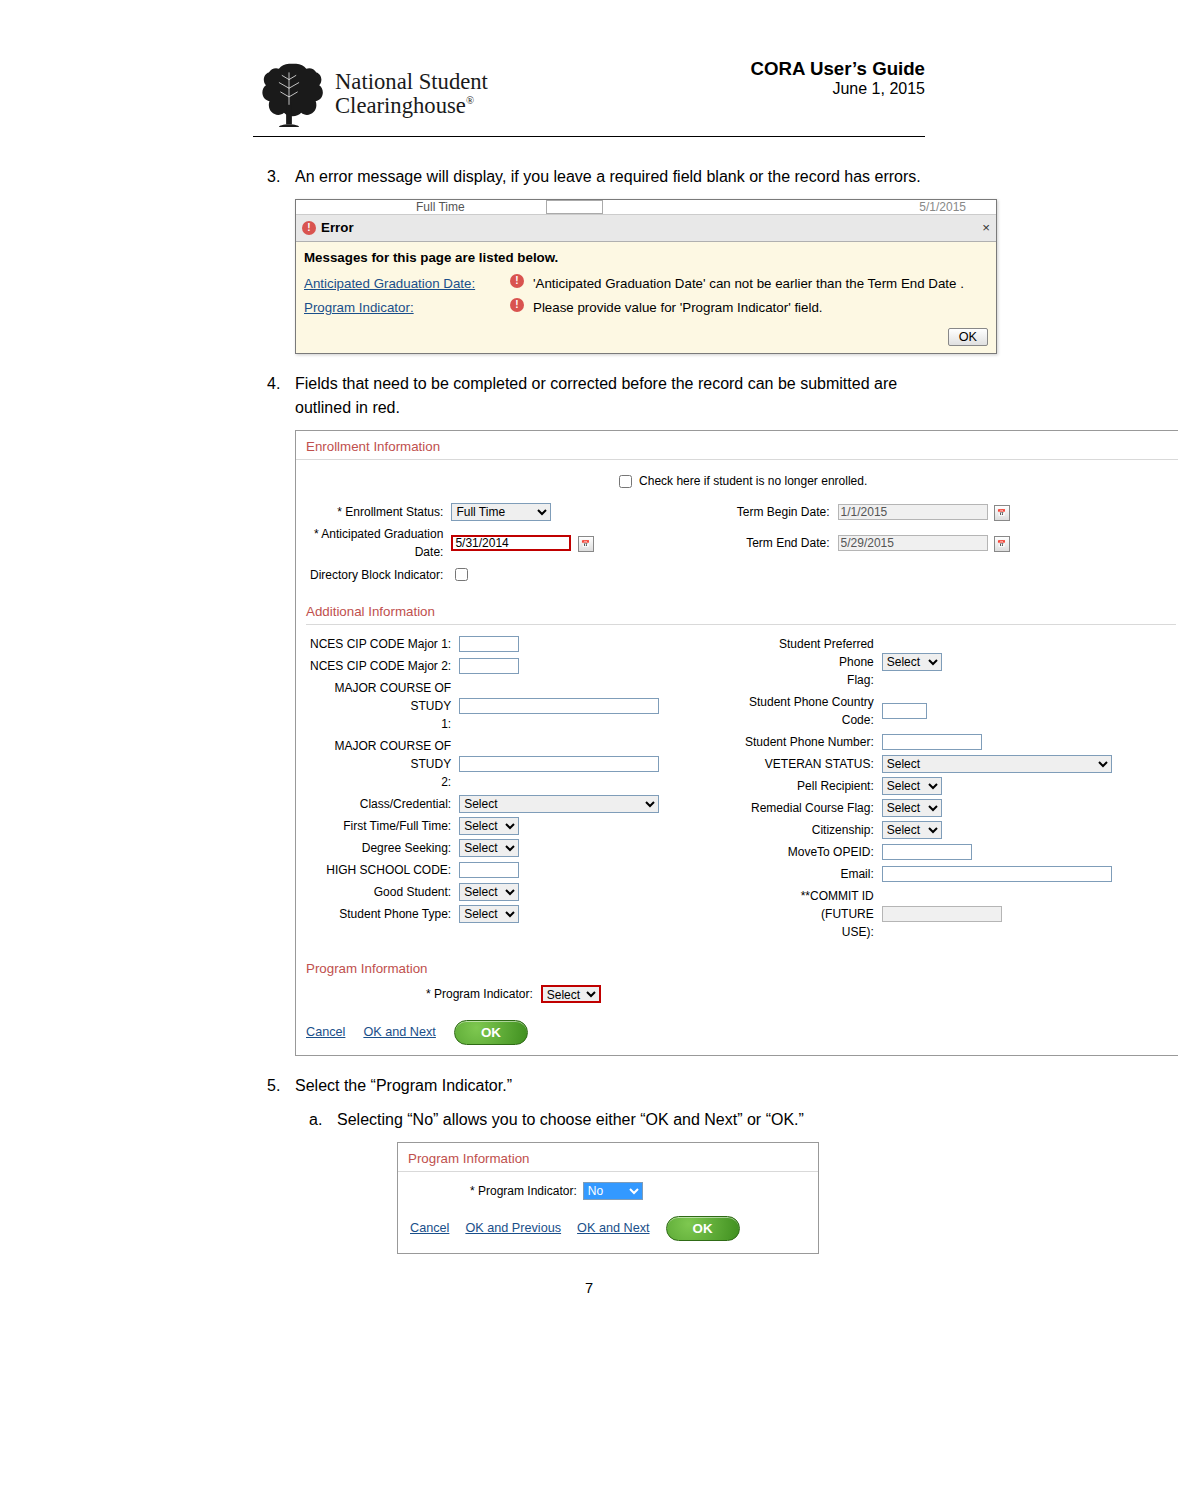National Student
Clearinghouse®
CORA User’s Guide
June 1, 2015
An error message will display, if you leave a required field blank or the record has errors.
Full Time 5/1/2015
! Error ×
Messages for this page are listed below.
Anticipated Graduation Date: !'Anticipated Graduation Date' can not be earlier than the Term End Date .
Program Indicator: !Please provide value for 'Program Indicator' field.
OK
Fields that need to be completed or corrected before the record can be submitted are outlined in red.
Enrollment Information
Check here if student is no longer enrolled.
| * Enrollment Status: | Full Time | Term Begin Date: | 📅 |
| * Anticipated Graduation Date: | 📅 | Term End Date: | 📅 |
| Directory Block Indicator: | | | |
Additional Information
| NCES CIP CODE Major 1: | |
| NCES CIP CODE Major 2: | |
| MAJOR COURSE OF STUDY 1: | |
| MAJOR COURSE OF STUDY 2: | |
| Class/Credential: | Select |
| First Time/Full Time: | Select |
| Degree Seeking: | Select |
| HIGH SCHOOL CODE: | |
| Good Student: | Select |
| Student Phone Type: | Select |
| Student Preferred Phone Flag: | Select |
| Student Phone Country Code: | |
| Student Phone Number: | |
| VETERAN STATUS: | Select |
| Pell Recipient: | Select |
| Remedial Course Flag: | Select |
| Citizenship: | Select |
| MoveTo OPEID: | |
| Email: | |
| **COMMIT ID (FUTURE USE): | |
Program Information
| * Program Indicator: | Select |
Cancel OK and Next OK
Select the “Program Indicator.”
Selecting “No” allows you to choose either “OK and Next” or “OK.”
Program Information
* Program Indicator: No
Cancel OK and Previous OK and Next OK
7